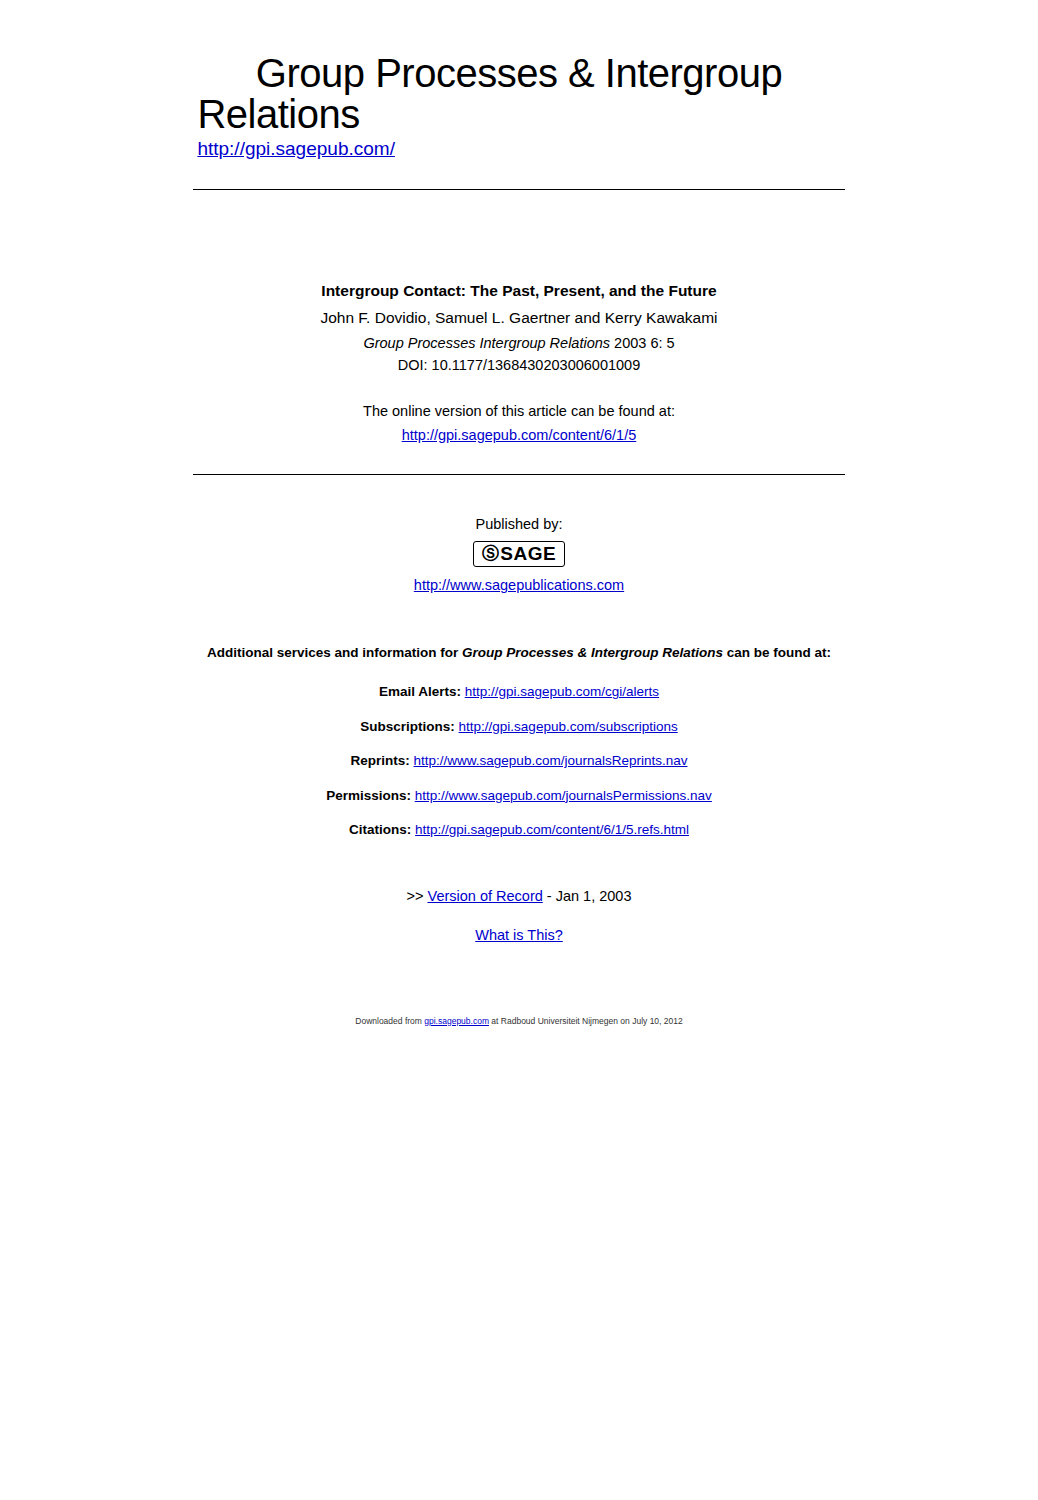Group Processes & Intergroup
Relations
http://gpi.sagepub.com/
Intergroup Contact: The Past, Present, and the Future
John F. Dovidio, Samuel L. Gaertner and Kerry Kawakami
Group Processes Intergroup Relations 2003 6: 5
DOI: 10.1177/1368430203006001009
The online version of this article can be found at:
http://gpi.sagepub.com/content/6/1/5
Published by:
ⓈSAGE
http://www.sagepublications.com
Additional services and information for Group Processes & Intergroup Relations can be found at:
Email Alerts: http://gpi.sagepub.com/cgi/alerts
Subscriptions: http://gpi.sagepub.com/subscriptions
Reprints: http://www.sagepub.com/journalsReprints.nav
Permissions: http://www.sagepub.com/journalsPermissions.nav
Citations: http://gpi.sagepub.com/content/6/1/5.refs.html
>> Version of Record - Jan 1, 2003
What is This?
Downloaded from gpi.sagepub.com at Radboud Universiteit Nijmegen on July 10, 2012